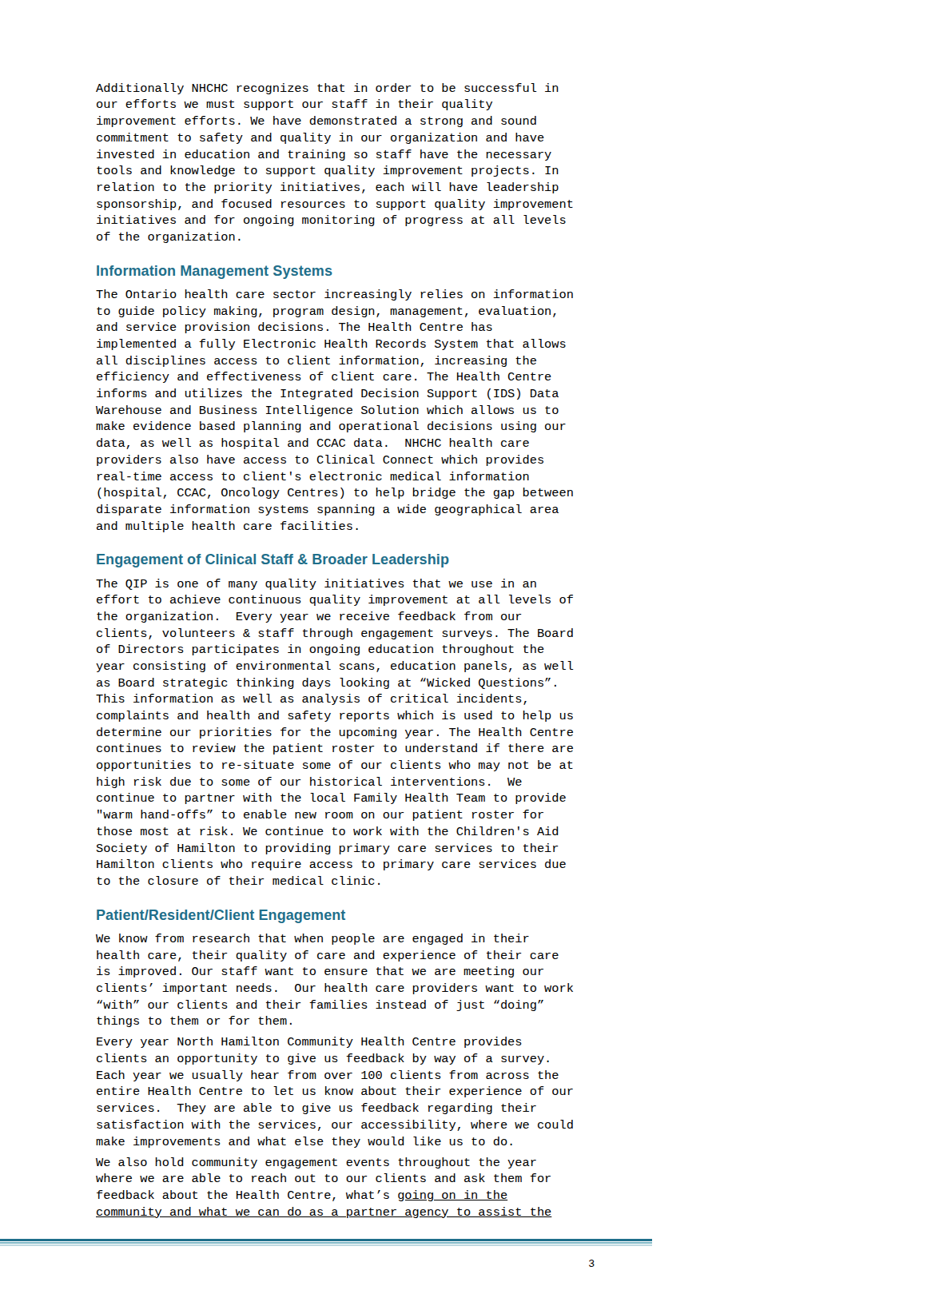Additionally NHCHC recognizes that in order to be successful in our efforts we must support our staff in their quality improvement efforts. We have demonstrated a strong and sound commitment to safety and quality in our organization and have invested in education and training so staff have the necessary tools and knowledge to support quality improvement projects. In relation to the priority initiatives, each will have leadership sponsorship, and focused resources to support quality improvement initiatives and for ongoing monitoring of progress at all levels of the organization.
Information Management Systems
The Ontario health care sector increasingly relies on information to guide policy making, program design, management, evaluation, and service provision decisions. The Health Centre has implemented a fully Electronic Health Records System that allows all disciplines access to client information, increasing the efficiency and effectiveness of client care. The Health Centre informs and utilizes the Integrated Decision Support (IDS) Data Warehouse and Business Intelligence Solution which allows us to make evidence based planning and operational decisions using our data, as well as hospital and CCAC data. NHCHC health care providers also have access to Clinical Connect which provides real-time access to client's electronic medical information (hospital, CCAC, Oncology Centres) to help bridge the gap between disparate information systems spanning a wide geographical area and multiple health care facilities.
Engagement of Clinical Staff & Broader Leadership
The QIP is one of many quality initiatives that we use in an effort to achieve continuous quality improvement at all levels of the organization. Every year we receive feedback from our clients, volunteers & staff through engagement surveys. The Board of Directors participates in ongoing education throughout the year consisting of environmental scans, education panels, as well as Board strategic thinking days looking at “Wicked Questions”. This information as well as analysis of critical incidents, complaints and health and safety reports which is used to help us determine our priorities for the upcoming year. The Health Centre continues to review the patient roster to understand if there are opportunities to re-situate some of our clients who may not be at high risk due to some of our historical interventions. We continue to partner with the local Family Health Team to provide "warm hand-offs” to enable new room on our patient roster for those most at risk. We continue to work with the Children's Aid Society of Hamilton to providing primary care services to their Hamilton clients who require access to primary care services due to the closure of their medical clinic.
Patient/Resident/Client Engagement
We know from research that when people are engaged in their health care, their quality of care and experience of their care is improved. Our staff want to ensure that we are meeting our clients’ important needs. Our health care providers want to work “with” our clients and their families instead of just “doing” things to them or for them.
Every year North Hamilton Community Health Centre provides clients an opportunity to give us feedback by way of a survey. Each year we usually hear from over 100 clients from across the entire Health Centre to let us know about their experience of our services. They are able to give us feedback regarding their satisfaction with the services, our accessibility, where we could make improvements and what else they would like us to do.
We also hold community engagement events throughout the year where we are able to reach out to our clients and ask them for feedback about the Health Centre, what’s going on in the community and what we can do as a partner agency to assist the
3